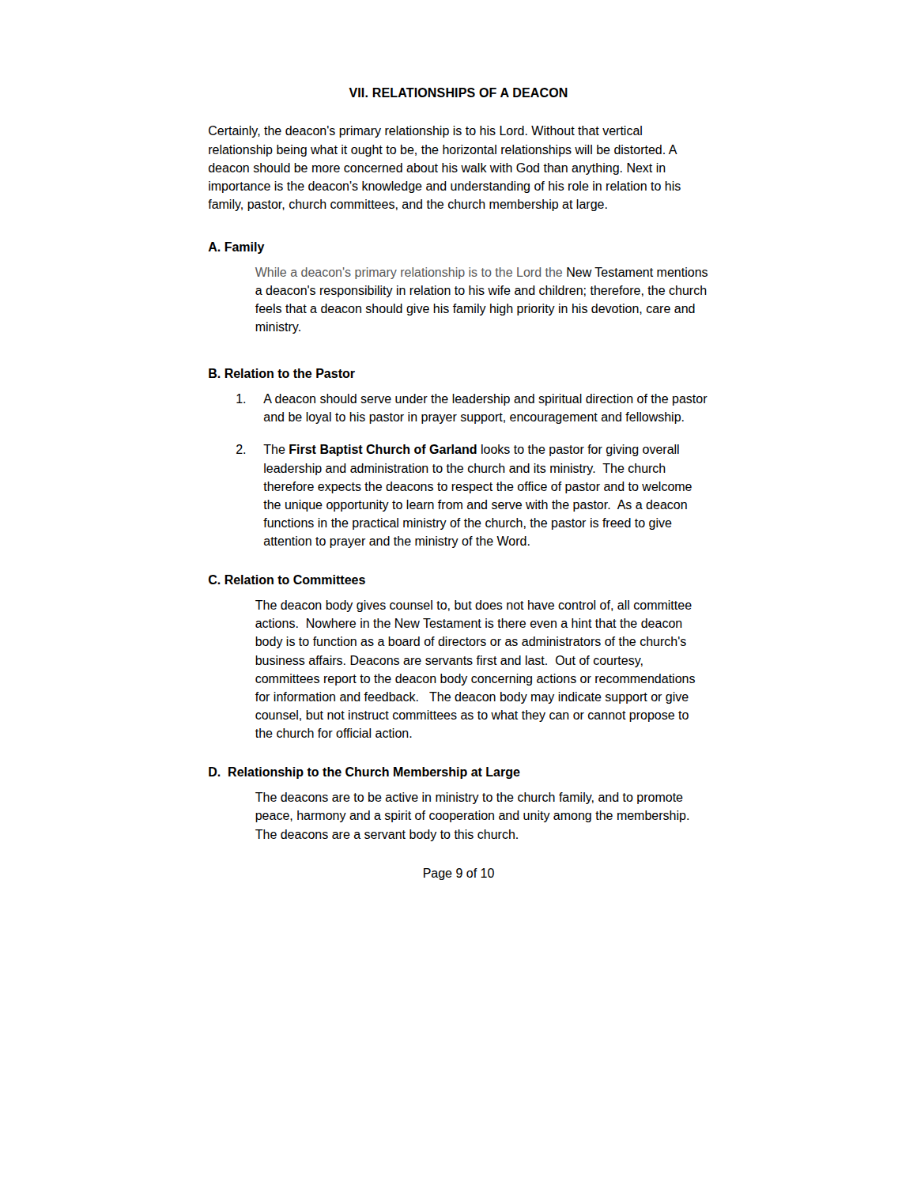VII. RELATIONSHIPS OF A DEACON
Certainly, the deacon's primary relationship is to his Lord. Without that vertical relationship being what it ought to be, the horizontal relationships will be distorted. A deacon should be more concerned about his walk with God than anything. Next in importance is the deacon's knowledge and understanding of his role in relation to his family, pastor, church committees, and the church membership at large.
A. Family
While a deacon's primary relationship is to the Lord the New Testament mentions a deacon's responsibility in relation to his wife and children; therefore, the church feels that a deacon should give his family high priority in his devotion, care and ministry.
B. Relation to the Pastor
A deacon should serve under the leadership and spiritual direction of the pastor and be loyal to his pastor in prayer support, encouragement and fellowship.
The First Baptist Church of Garland looks to the pastor for giving overall leadership and administration to the church and its ministry. The church therefore expects the deacons to respect the office of pastor and to welcome the unique opportunity to learn from and serve with the pastor. As a deacon functions in the practical ministry of the church, the pastor is freed to give attention to prayer and the ministry of the Word.
C. Relation to Committees
The deacon body gives counsel to, but does not have control of, all committee actions. Nowhere in the New Testament is there even a hint that the deacon body is to function as a board of directors or as administrators of the church's business affairs. Deacons are servants first and last. Out of courtesy, committees report to the deacon body concerning actions or recommendations for information and feedback. The deacon body may indicate support or give counsel, but not instruct committees as to what they can or cannot propose to the church for official action.
D. Relationship to the Church Membership at Large
The deacons are to be active in ministry to the church family, and to promote peace, harmony and a spirit of cooperation and unity among the membership. The deacons are a servant body to this church.
Page 9 of 10